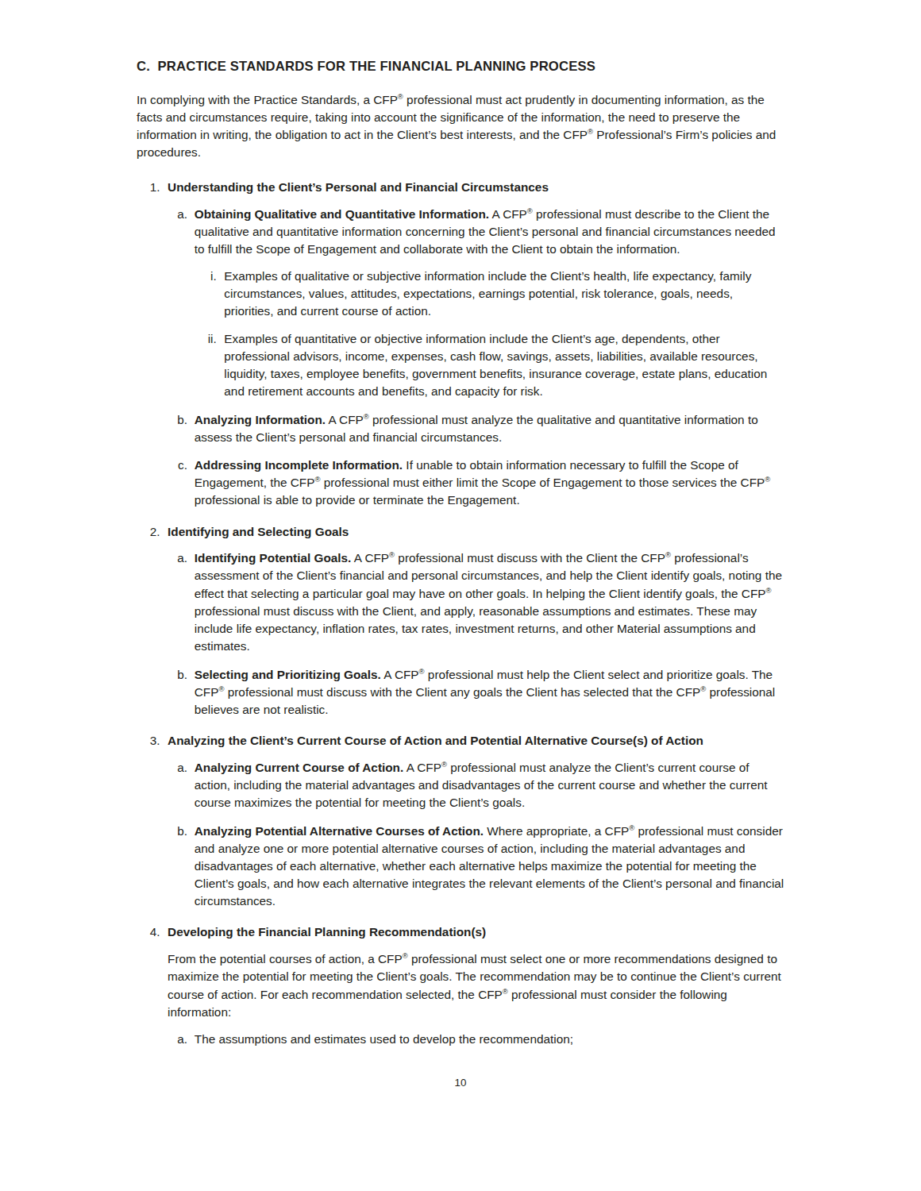C. PRACTICE STANDARDS FOR THE FINANCIAL PLANNING PROCESS
In complying with the Practice Standards, a CFP® professional must act prudently in documenting information, as the facts and circumstances require, taking into account the significance of the information, the need to preserve the information in writing, the obligation to act in the Client’s best interests, and the CFP® Professional’s Firm’s policies and procedures.
Understanding the Client’s Personal and Financial Circumstances
Obtaining Qualitative and Quantitative Information. A CFP® professional must describe to the Client the qualitative and quantitative information concerning the Client’s personal and financial circumstances needed to fulfill the Scope of Engagement and collaborate with the Client to obtain the information.
Examples of qualitative or subjective information include the Client’s health, life expectancy, family circumstances, values, attitudes, expectations, earnings potential, risk tolerance, goals, needs, priorities, and current course of action.
Examples of quantitative or objective information include the Client’s age, dependents, other professional advisors, income, expenses, cash flow, savings, assets, liabilities, available resources, liquidity, taxes, employee benefits, government benefits, insurance coverage, estate plans, education and retirement accounts and benefits, and capacity for risk.
Analyzing Information. A CFP® professional must analyze the qualitative and quantitative information to assess the Client’s personal and financial circumstances.
Addressing Incomplete Information. If unable to obtain information necessary to fulfill the Scope of Engagement, the CFP® professional must either limit the Scope of Engagement to those services the CFP® professional is able to provide or terminate the Engagement.
Identifying and Selecting Goals
Identifying Potential Goals. A CFP® professional must discuss with the Client the CFP® professional’s assessment of the Client’s financial and personal circumstances, and help the Client identify goals, noting the effect that selecting a particular goal may have on other goals. In helping the Client identify goals, the CFP® professional must discuss with the Client, and apply, reasonable assumptions and estimates. These may include life expectancy, inflation rates, tax rates, investment returns, and other Material assumptions and estimates.
Selecting and Prioritizing Goals. A CFP® professional must help the Client select and prioritize goals. The CFP® professional must discuss with the Client any goals the Client has selected that the CFP® professional believes are not realistic.
Analyzing the Client’s Current Course of Action and Potential Alternative Course(s) of Action
Analyzing Current Course of Action. A CFP® professional must analyze the Client’s current course of action, including the material advantages and disadvantages of the current course and whether the current course maximizes the potential for meeting the Client’s goals.
Analyzing Potential Alternative Courses of Action. Where appropriate, a CFP® professional must consider and analyze one or more potential alternative courses of action, including the material advantages and disadvantages of each alternative, whether each alternative helps maximize the potential for meeting the Client’s goals, and how each alternative integrates the relevant elements of the Client’s personal and financial circumstances.
Developing the Financial Planning Recommendation(s)
From the potential courses of action, a CFP® professional must select one or more recommendations designed to maximize the potential for meeting the Client’s goals. The recommendation may be to continue the Client’s current course of action. For each recommendation selected, the CFP® professional must consider the following information:
The assumptions and estimates used to develop the recommendation;
10